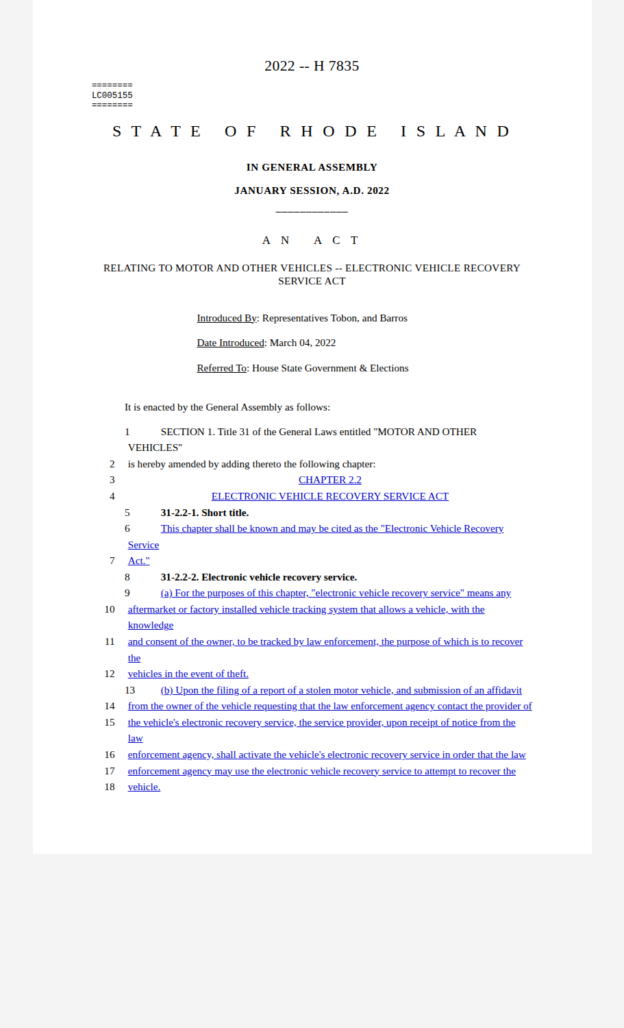2022 -- H 7835
========
LC005155
========
S T A T E O F R H O D E I S L A N D
IN GENERAL ASSEMBLY
JANUARY SESSION, A.D. 2022
____________
A N A C T
RELATING TO MOTOR AND OTHER VEHICLES -- ELECTRONIC VEHICLE RECOVERY
SERVICE ACT
Introduced By: Representatives Tobon, and Barros
Date Introduced: March 04, 2022
Referred To: House State Government & Elections
It is enacted by the General Assembly as follows:
SECTION 1. Title 31 of the General Laws entitled "MOTOR AND OTHER VEHICLES"
is hereby amended by adding thereto the following chapter:
CHAPTER 2.2
ELECTRONIC VEHICLE RECOVERY SERVICE ACT
31-2.2-1. Short title.
This chapter shall be known and may be cited as the "Electronic Vehicle Recovery Service
Act."
31-2.2-2. Electronic vehicle recovery service.
(a) For the purposes of this chapter, "electronic vehicle recovery service" means any
aftermarket or factory installed vehicle tracking system that allows a vehicle, with the knowledge
and consent of the owner, to be tracked by law enforcement, the purpose of which is to recover the
vehicles in the event of theft.
(b) Upon the filing of a report of a stolen motor vehicle, and submission of an affidavit
from the owner of the vehicle requesting that the law enforcement agency contact the provider of
the vehicle's electronic recovery service, the service provider, upon receipt of notice from the law
enforcement agency, shall activate the vehicle's electronic recovery service in order that the law
enforcement agency may use the electronic vehicle recovery service to attempt to recover the
vehicle.